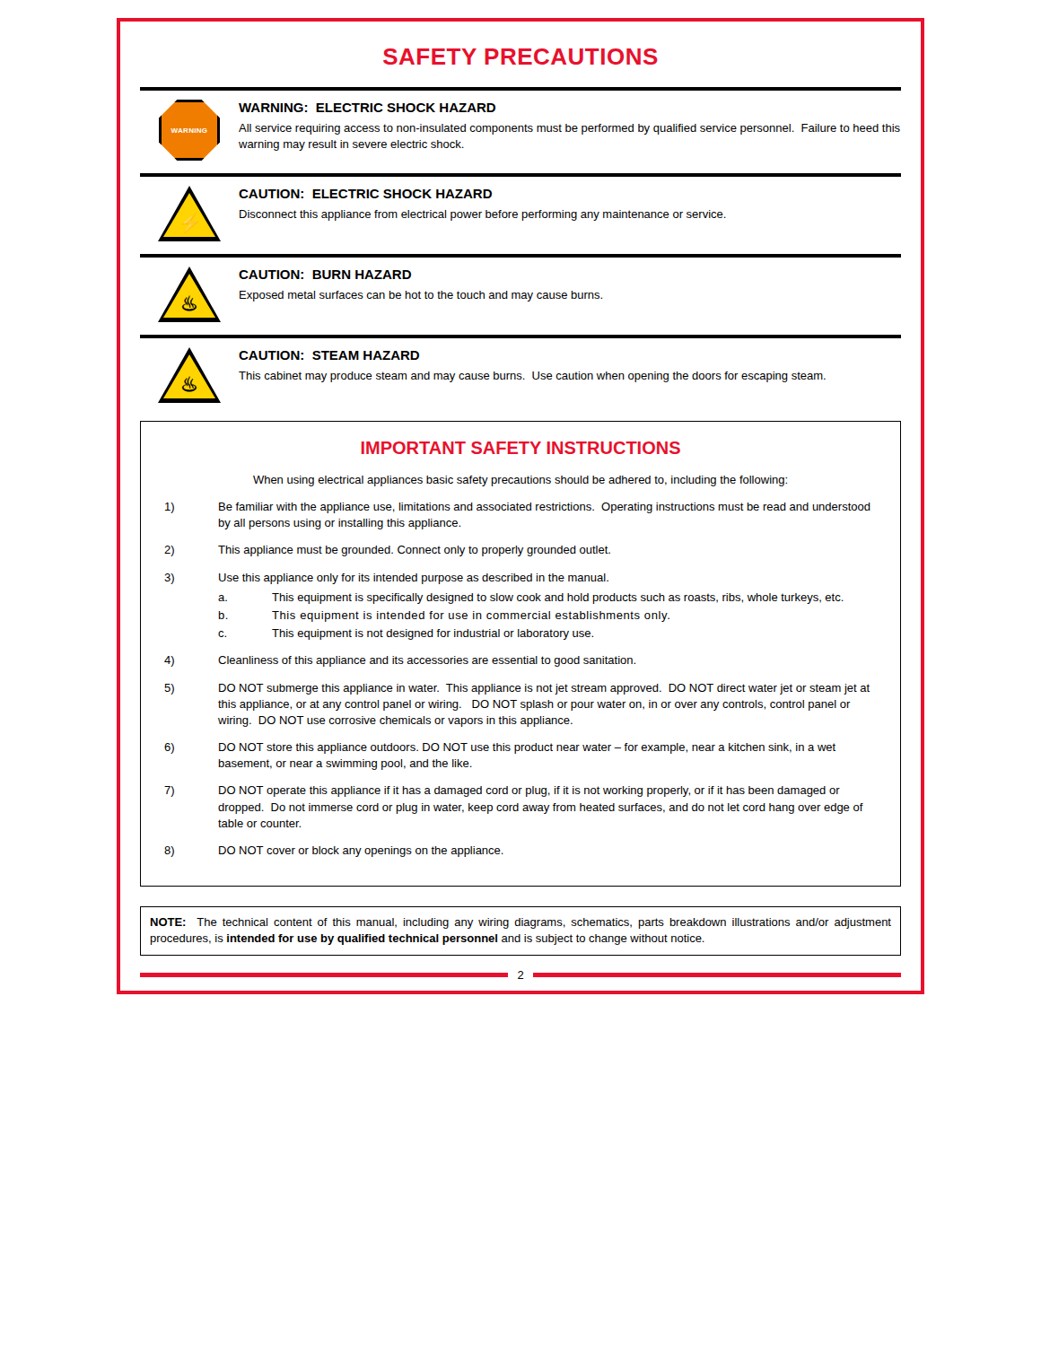SAFETY PRECAUTIONS
| WARNING | WARNING: ELECTRIC SHOCK HAZARD All service requiring access to non-insulated components must be performed by qualified service personnel. Failure to heed this warning may result in severe electric shock. |
| ⚡ | CAUTION: ELECTRIC SHOCK HAZARD Disconnect this appliance from electrical power before performing any maintenance or service. |
| ♨ | CAUTION: BURN HAZARD Exposed metal surfaces can be hot to the touch and may cause burns. |
| ♨ | CAUTION: STEAM HAZARD This cabinet may produce steam and may cause burns. Use caution when opening the doors for escaping steam. |
IMPORTANT SAFETY INSTRUCTIONS
When using electrical appliances basic safety precautions should be adhered to, including the following:
Be familiar with the appliance use, limitations and associated restrictions. Operating instructions must be read and understood by all persons using or installing this appliance.
This appliance must be grounded. Connect only to properly grounded outlet.
Use this appliance only for its intended purpose as described in the manual.
This equipment is specifically designed to slow cook and hold products such as roasts, ribs, whole turkeys, etc.
This equipment is intended for use in commercial establishments only.
This equipment is not designed for industrial or laboratory use.
Cleanliness of this appliance and its accessories are essential to good sanitation.
DO NOT submerge this appliance in water. This appliance is not jet stream approved. DO NOT direct water jet or steam jet at this appliance, or at any control panel or wiring. DO NOT splash or pour water on, in or over any controls, control panel or wiring. DO NOT use corrosive chemicals or vapors in this appliance.
DO NOT store this appliance outdoors. DO NOT use this product near water – for example, near a kitchen sink, in a wet basement, or near a swimming pool, and the like.
DO NOT operate this appliance if it has a damaged cord or plug, if it is not working properly, or if it has been damaged or dropped. Do not immerse cord or plug in water, keep cord away from heated surfaces, and do not let cord hang over edge of table or counter.
DO NOT cover or block any openings on the appliance.
NOTE: The technical content of this manual, including any wiring diagrams, schematics, parts breakdown illustrations and/or adjustment procedures, is intended for use by qualified technical personnel and is subject to change without notice.
2